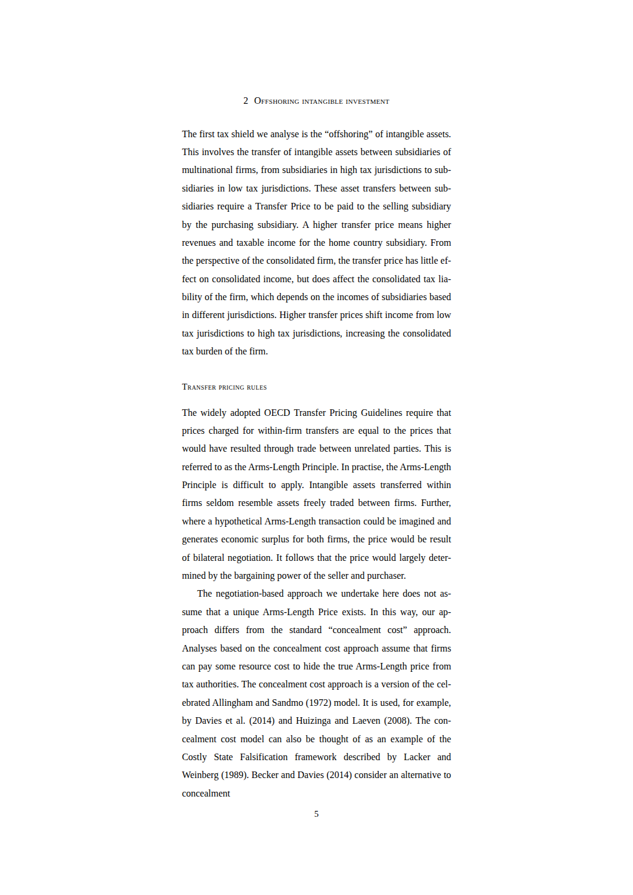2 Offshoring intangible investment
The first tax shield we analyse is the “offshoring” of intangible assets. This involves the transfer of intangible assets between subsidiaries of multinational firms, from subsidiaries in high tax jurisdictions to subsidiaries in low tax jurisdictions. These asset transfers between subsidiaries require a Transfer Price to be paid to the selling subsidiary by the purchasing subsidiary. A higher transfer price means higher revenues and taxable income for the home country subsidiary. From the perspective of the consolidated firm, the transfer price has little effect on consolidated income, but does affect the consolidated tax liability of the firm, which depends on the incomes of subsidiaries based in different jurisdictions. Higher transfer prices shift income from low tax jurisdictions to high tax jurisdictions, increasing the consolidated tax burden of the firm.
Transfer pricing rules
The widely adopted OECD Transfer Pricing Guidelines require that prices charged for within-firm transfers are equal to the prices that would have resulted through trade between unrelated parties. This is referred to as the Arms-Length Principle. In practise, the Arms-Length Principle is difficult to apply. Intangible assets transferred within firms seldom resemble assets freely traded between firms. Further, where a hypothetical Arms-Length transaction could be imagined and generates economic surplus for both firms, the price would be result of bilateral negotiation. It follows that the price would largely determined by the bargaining power of the seller and purchaser.
The negotiation-based approach we undertake here does not assume that a unique Arms-Length Price exists. In this way, our approach differs from the standard “concealment cost” approach. Analyses based on the concealment cost approach assume that firms can pay some resource cost to hide the true Arms-Length price from tax authorities. The concealment cost approach is a version of the celebrated Allingham and Sandmo (1972) model. It is used, for example, by Davies et al. (2014) and Huizinga and Laeven (2008). The concealment cost model can also be thought of as an example of the Costly State Falsification framework described by Lacker and Weinberg (1989). Becker and Davies (2014) consider an alternative to concealment
5